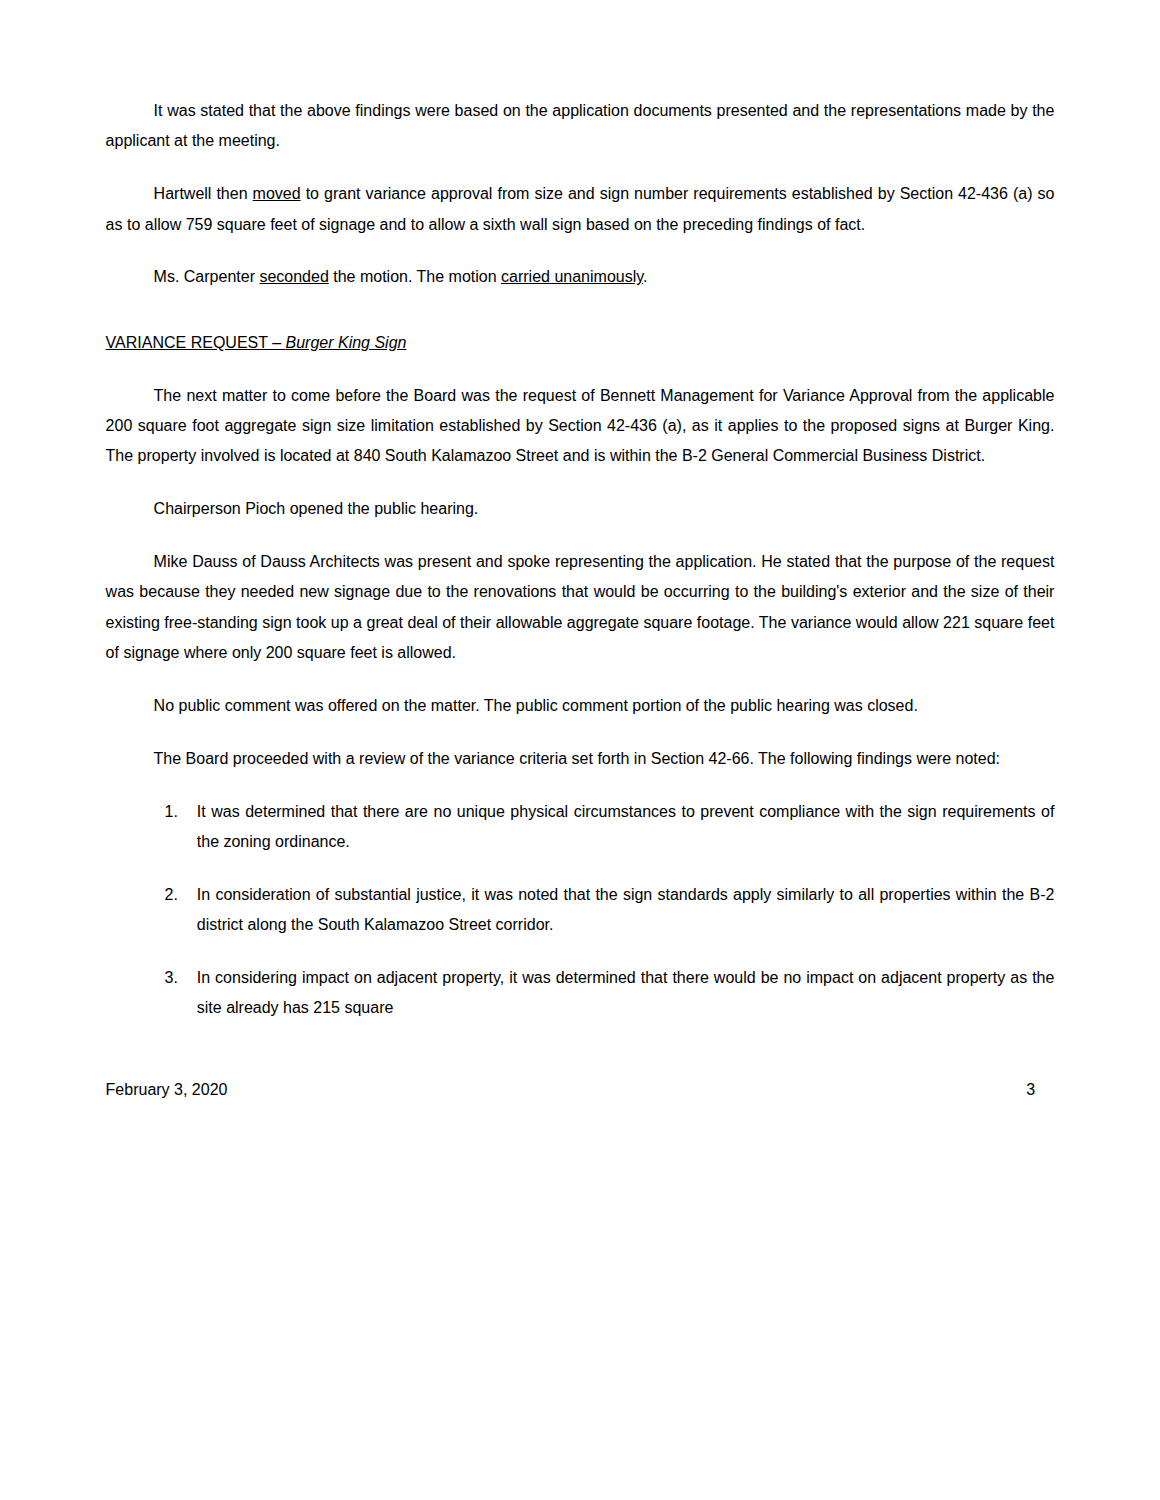It was stated that the above findings were based on the application documents presented and the representations made by the applicant at the meeting.
Hartwell then moved to grant variance approval from size and sign number requirements established by Section 42-436 (a) so as to allow 759 square feet of signage and to allow a sixth wall sign based on the preceding findings of fact.
Ms. Carpenter seconded the motion. The motion carried unanimously.
VARIANCE REQUEST – Burger King Sign
The next matter to come before the Board was the request of Bennett Management for Variance Approval from the applicable 200 square foot aggregate sign size limitation established by Section 42-436 (a), as it applies to the proposed signs at Burger King. The property involved is located at 840 South Kalamazoo Street and is within the B-2 General Commercial Business District.
Chairperson Pioch opened the public hearing.
Mike Dauss of Dauss Architects was present and spoke representing the application. He stated that the purpose of the request was because they needed new signage due to the renovations that would be occurring to the building's exterior and the size of their existing free-standing sign took up a great deal of their allowable aggregate square footage. The variance would allow 221 square feet of signage where only 200 square feet is allowed.
No public comment was offered on the matter. The public comment portion of the public hearing was closed.
The Board proceeded with a review of the variance criteria set forth in Section 42-66. The following findings were noted:
It was determined that there are no unique physical circumstances to prevent compliance with the sign requirements of the zoning ordinance.
In consideration of substantial justice, it was noted that the sign standards apply similarly to all properties within the B-2 district along the South Kalamazoo Street corridor.
In considering impact on adjacent property, it was determined that there would be no impact on adjacent property as the site already has 215 square
February 3, 2020 3